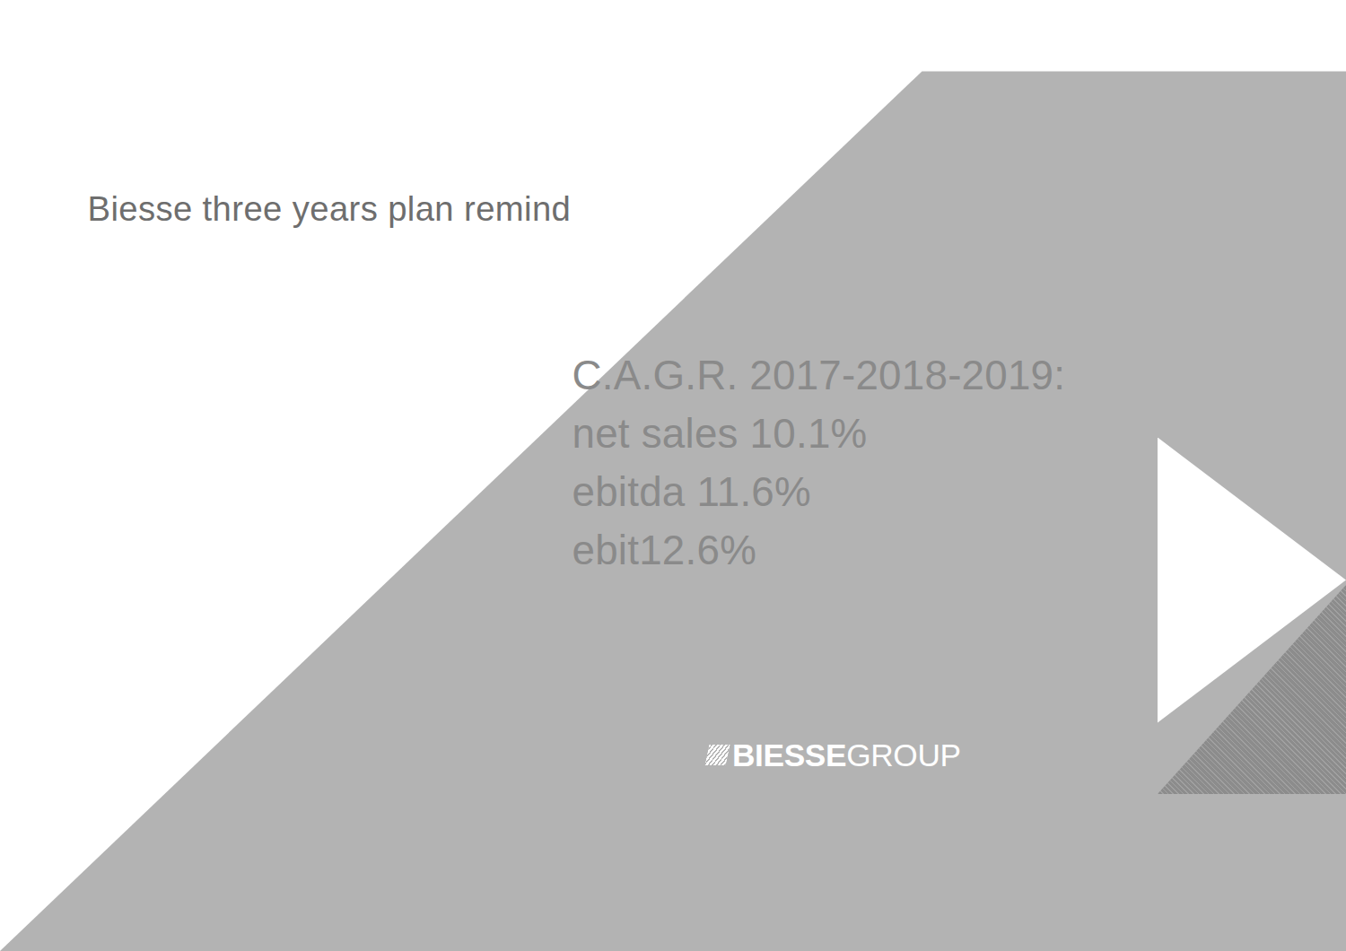Biesse three years plan remind
C.A.G.R. 2017-2018-2019:
net sales 10.1%
ebitda 11.6%
ebit12.6%
BIESSE GROUP